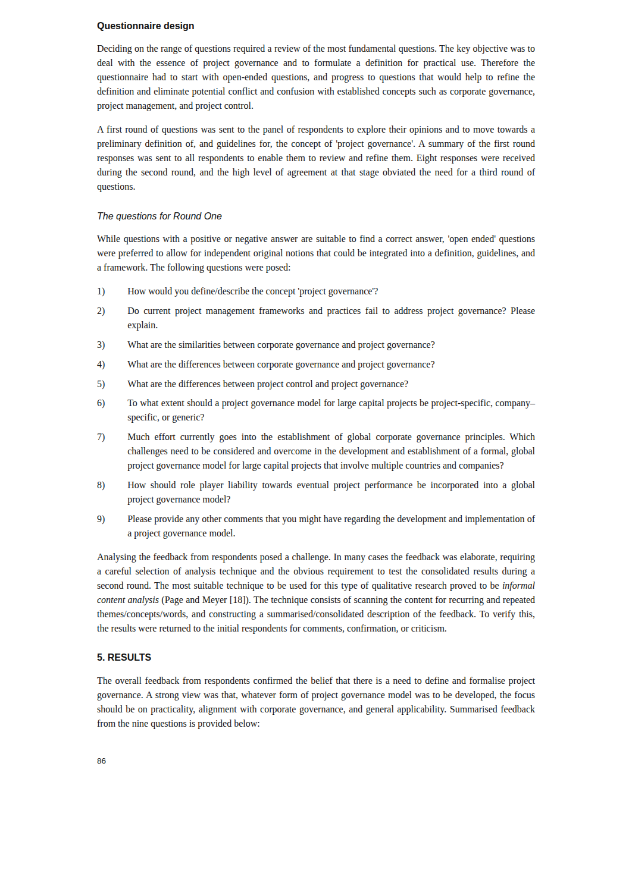Questionnaire design
Deciding on the range of questions required a review of the most fundamental questions. The key objective was to deal with the essence of project governance and to formulate a definition for practical use. Therefore the questionnaire had to start with open-ended questions, and progress to questions that would help to refine the definition and eliminate potential conflict and confusion with established concepts such as corporate governance, project management, and project control.
A first round of questions was sent to the panel of respondents to explore their opinions and to move towards a preliminary definition of, and guidelines for, the concept of 'project governance'. A summary of the first round responses was sent to all respondents to enable them to review and refine them. Eight responses were received during the second round, and the high level of agreement at that stage obviated the need for a third round of questions.
The questions for Round One
While questions with a positive or negative answer are suitable to find a correct answer, 'open ended' questions were preferred to allow for independent original notions that could be integrated into a definition, guidelines, and a framework. The following questions were posed:
How would you define/describe the concept 'project governance'?
Do current project management frameworks and practices fail to address project governance? Please explain.
What are the similarities between corporate governance and project governance?
What are the differences between corporate governance and project governance?
What are the differences between project control and project governance?
To what extent should a project governance model for large capital projects be project-specific, company–specific, or generic?
Much effort currently goes into the establishment of global corporate governance principles. Which challenges need to be considered and overcome in the development and establishment of a formal, global project governance model for large capital projects that involve multiple countries and companies?
How should role player liability towards eventual project performance be incorporated into a global project governance model?
Please provide any other comments that you might have regarding the development and implementation of a project governance model.
Analysing the feedback from respondents posed a challenge. In many cases the feedback was elaborate, requiring a careful selection of analysis technique and the obvious requirement to test the consolidated results during a second round. The most suitable technique to be used for this type of qualitative research proved to be informal content analysis (Page and Meyer [18]). The technique consists of scanning the content for recurring and repeated themes/concepts/words, and constructing a summarised/consolidated description of the feedback. To verify this, the results were returned to the initial respondents for comments, confirmation, or criticism.
5. RESULTS
The overall feedback from respondents confirmed the belief that there is a need to define and formalise project governance. A strong view was that, whatever form of project governance model was to be developed, the focus should be on practicality, alignment with corporate governance, and general applicability. Summarised feedback from the nine questions is provided below:
86